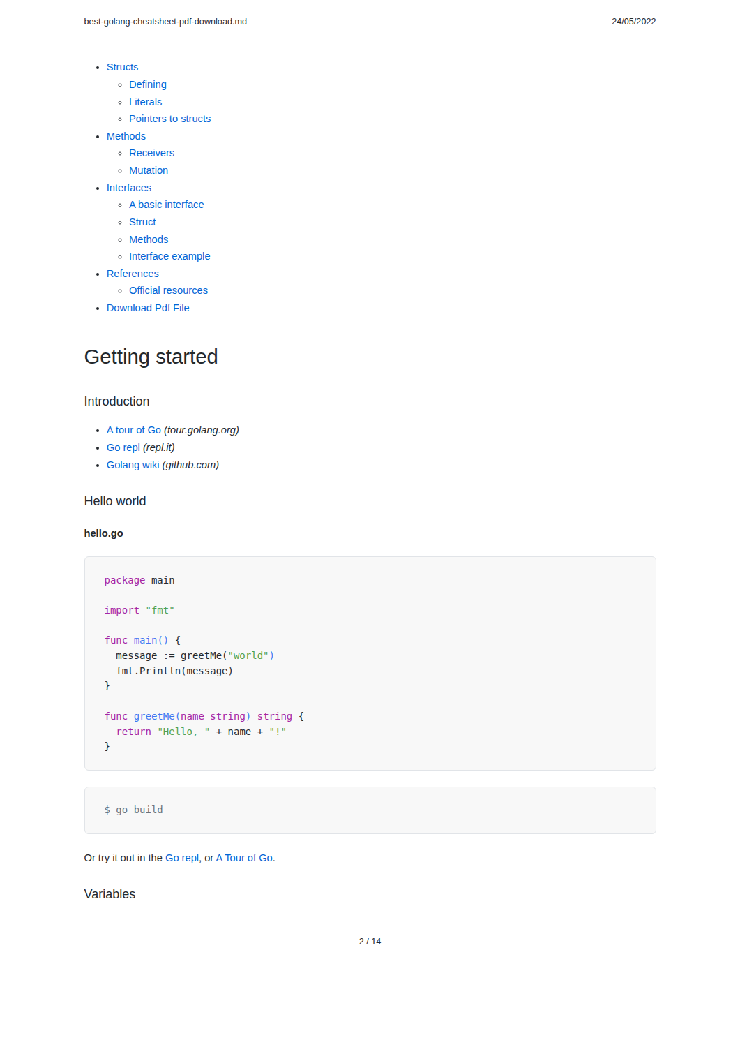best-golang-cheatsheet-pdf-download.md 24/05/2022
Structs
Defining
Literals
Pointers to structs
Methods
Receivers
Mutation
Interfaces
A basic interface
Struct
Methods
Interface example
References
Official resources
Download Pdf File
Getting started
Introduction
A tour of Go (tour.golang.org)
Go repl (repl.it)
Golang wiki (github.com)
Hello world
hello.go
package main

import "fmt"

func main() {
  message := greetMe("world")
  fmt.Println(message)
}

func greetMe(name string) string {
  return "Hello, " + name + "!"
}
$ go build
Or try it out in the Go repl, or A Tour of Go.
Variables
2 / 14